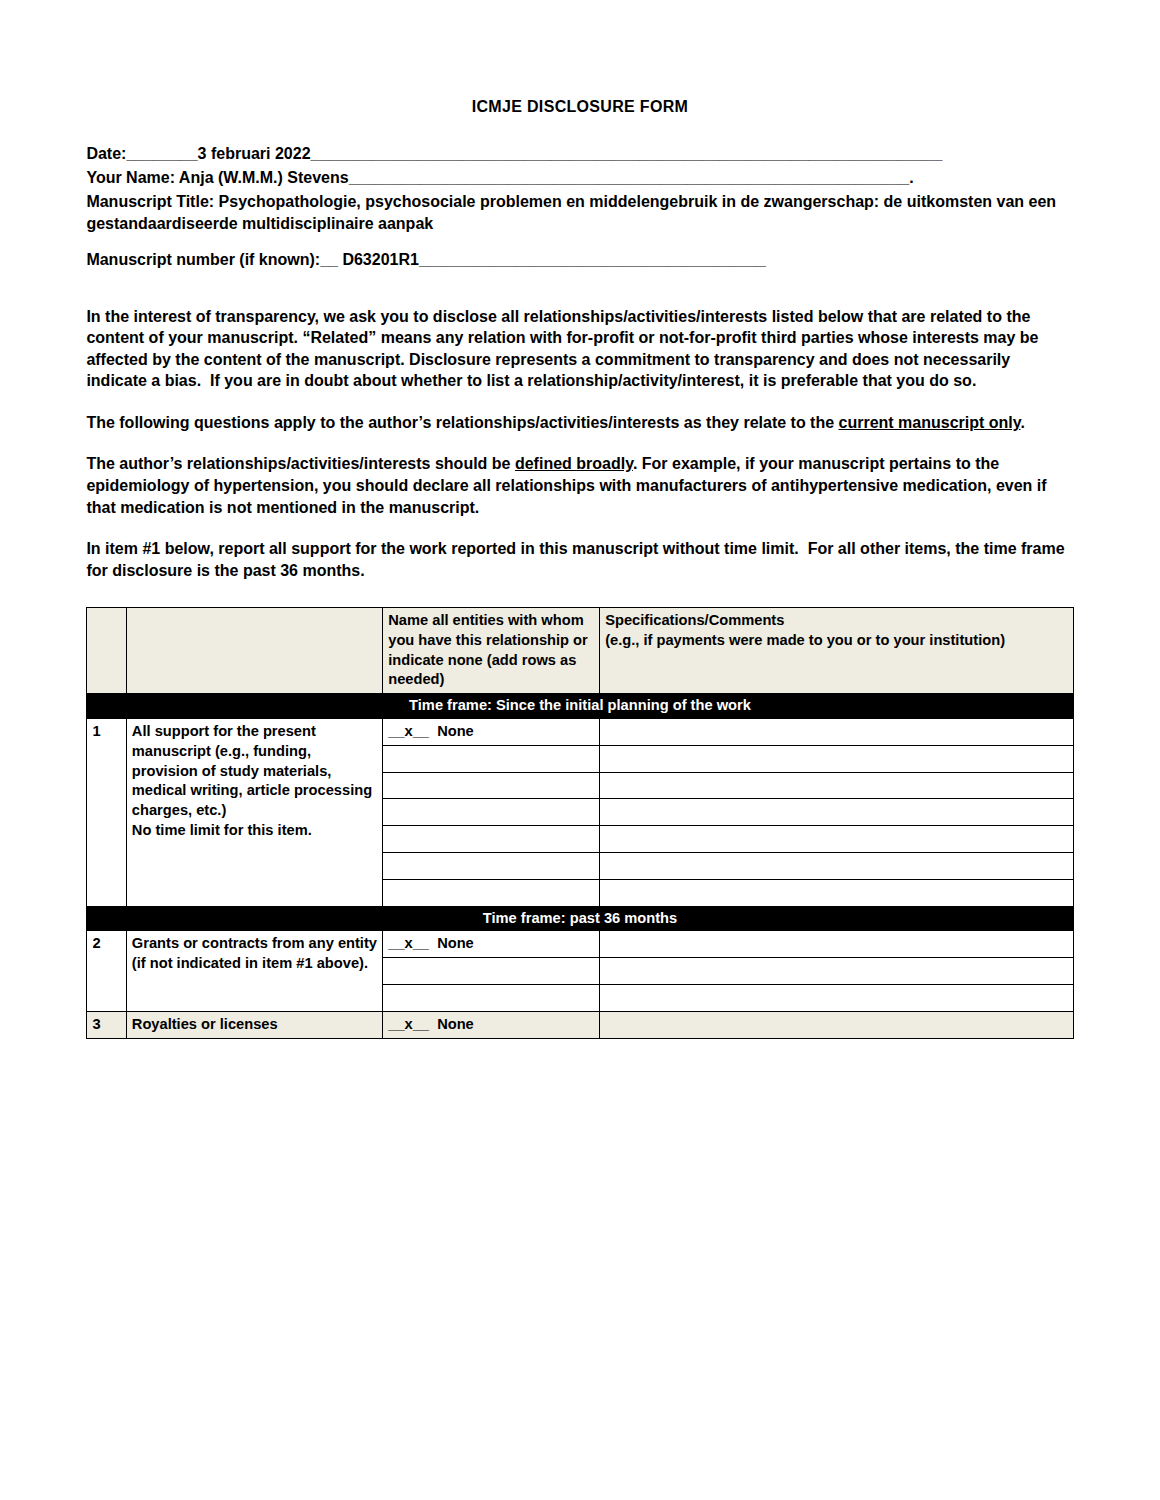ICMJE DISCLOSURE FORM
Date:________3 februari 2022_______________________________________________________________________
Your Name: Anja (W.M.M.) Stevens_______________________________________________________________.
Manuscript Title: Psychopathologie, psychosociale problemen en middelengebruik in de zwangerschap: de uitkomsten van een gestandaardiseerde multidisciplinaire aanpak
Manuscript number (if known):__ D63201R1_______________________________________
In the interest of transparency, we ask you to disclose all relationships/activities/interests listed below that are related to the content of your manuscript. “Related” means any relation with for-profit or not-for-profit third parties whose interests may be affected by the content of the manuscript. Disclosure represents a commitment to transparency and does not necessarily indicate a bias. If you are in doubt about whether to list a relationship/activity/interest, it is preferable that you do so.
The following questions apply to the author’s relationships/activities/interests as they relate to the current manuscript only.
The author’s relationships/activities/interests should be defined broadly. For example, if your manuscript pertains to the epidemiology of hypertension, you should declare all relationships with manufacturers of antihypertensive medication, even if that medication is not mentioned in the manuscript.
In item #1 below, report all support for the work reported in this manuscript without time limit. For all other items, the time frame for disclosure is the past 36 months.
| | | Name all entities with whom you have this relationship or indicate none (add rows as needed) | Specifications/Comments (e.g., if payments were made to you or to your institution) |
| --- | --- | --- | --- |
| Time frame: Since the initial planning of the work |
| 1 | All support for the present manuscript (e.g., funding, provision of study materials, medical writing, article processing charges, etc.) No time limit for this item. | __x__ None | |
| Time frame: past 36 months |
| 2 | Grants or contracts from any entity (if not indicated in item #1 above). | __x__ None | |
| 3 | Royalties or licenses | __x__ None | |